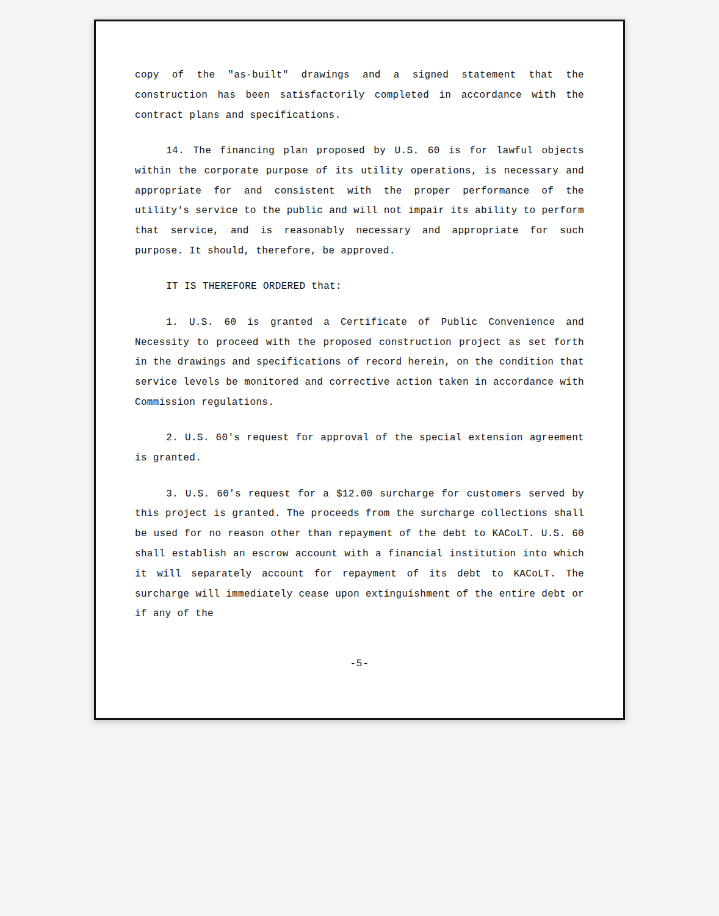copy of the "as-built" drawings and a signed statement that the construction has been satisfactorily completed in accordance with the contract plans and specifications.
14. The financing plan proposed by U.S. 60 is for lawful objects within the corporate purpose of its utility operations, is necessary and appropriate for and consistent with the proper performance of the utility's service to the public and will not impair its ability to perform that service, and is reasonably necessary and appropriate for such purpose. It should, therefore, be approved.
IT IS THEREFORE ORDERED that:
1. U.S. 60 is granted a Certificate of Public Convenience and Necessity to proceed with the proposed construction project as set forth in the drawings and specifications of record herein, on the condition that service levels be monitored and corrective action taken in accordance with Commission regulations.
2. U.S. 60's request for approval of the special extension agreement is granted.
3. U.S. 60's request for a $12.00 surcharge for customers served by this project is granted. The proceeds from the surcharge collections shall be used for no reason other than repayment of the debt to KACoLT. U.S. 60 shall establish an escrow account with a financial institution into which it will separately account for repayment of its debt to KACoLT. The surcharge will immediately cease upon extinguishment of the entire debt or if any of the
-5-